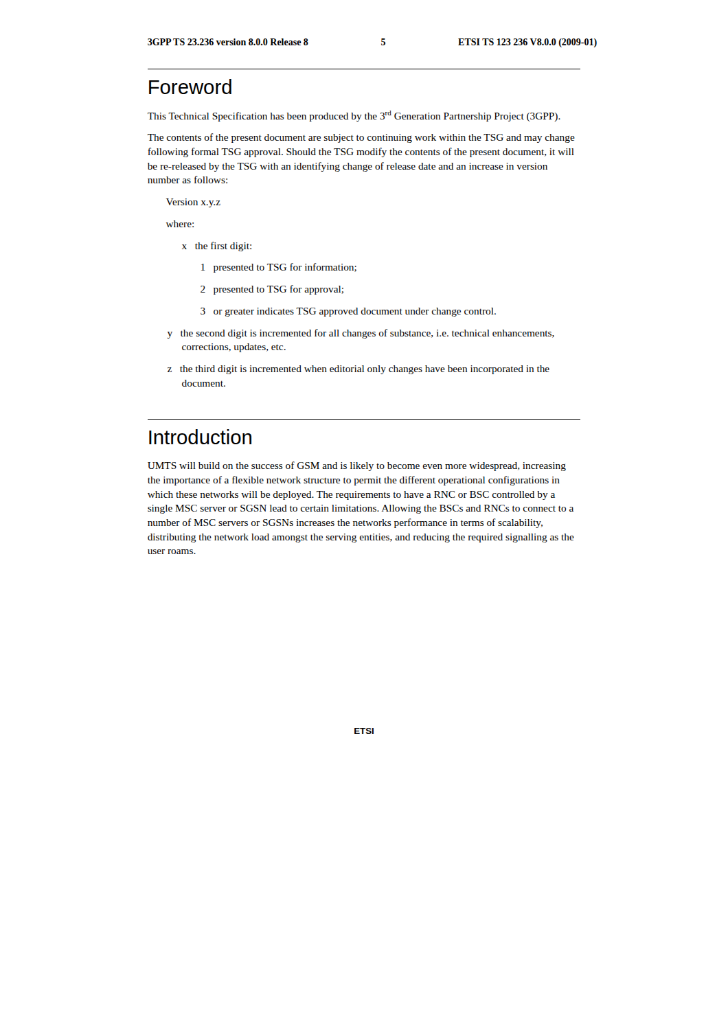3GPP TS 23.236 version 8.0.0 Release 8
5
ETSI TS 123 236 V8.0.0 (2009-01)
Foreword
This Technical Specification has been produced by the 3rd Generation Partnership Project (3GPP).
The contents of the present document are subject to continuing work within the TSG and may change following formal TSG approval. Should the TSG modify the contents of the present document, it will be re-released by the TSG with an identifying change of release date and an increase in version number as follows:
Version x.y.z
where:
x the first digit:
1 presented to TSG for information;
2 presented to TSG for approval;
3 or greater indicates TSG approved document under change control.
y the second digit is incremented for all changes of substance, i.e. technical enhancements, corrections, updates, etc.
z the third digit is incremented when editorial only changes have been incorporated in the document.
Introduction
UMTS will build on the success of GSM and is likely to become even more widespread, increasing the importance of a flexible network structure to permit the different operational configurations in which these networks will be deployed. The requirements to have a RNC or BSC controlled by a single MSC server or SGSN lead to certain limitations. Allowing the BSCs and RNCs to connect to a number of MSC servers or SGSNs increases the networks performance in terms of scalability, distributing the network load amongst the serving entities, and reducing the required signalling as the user roams.
ETSI